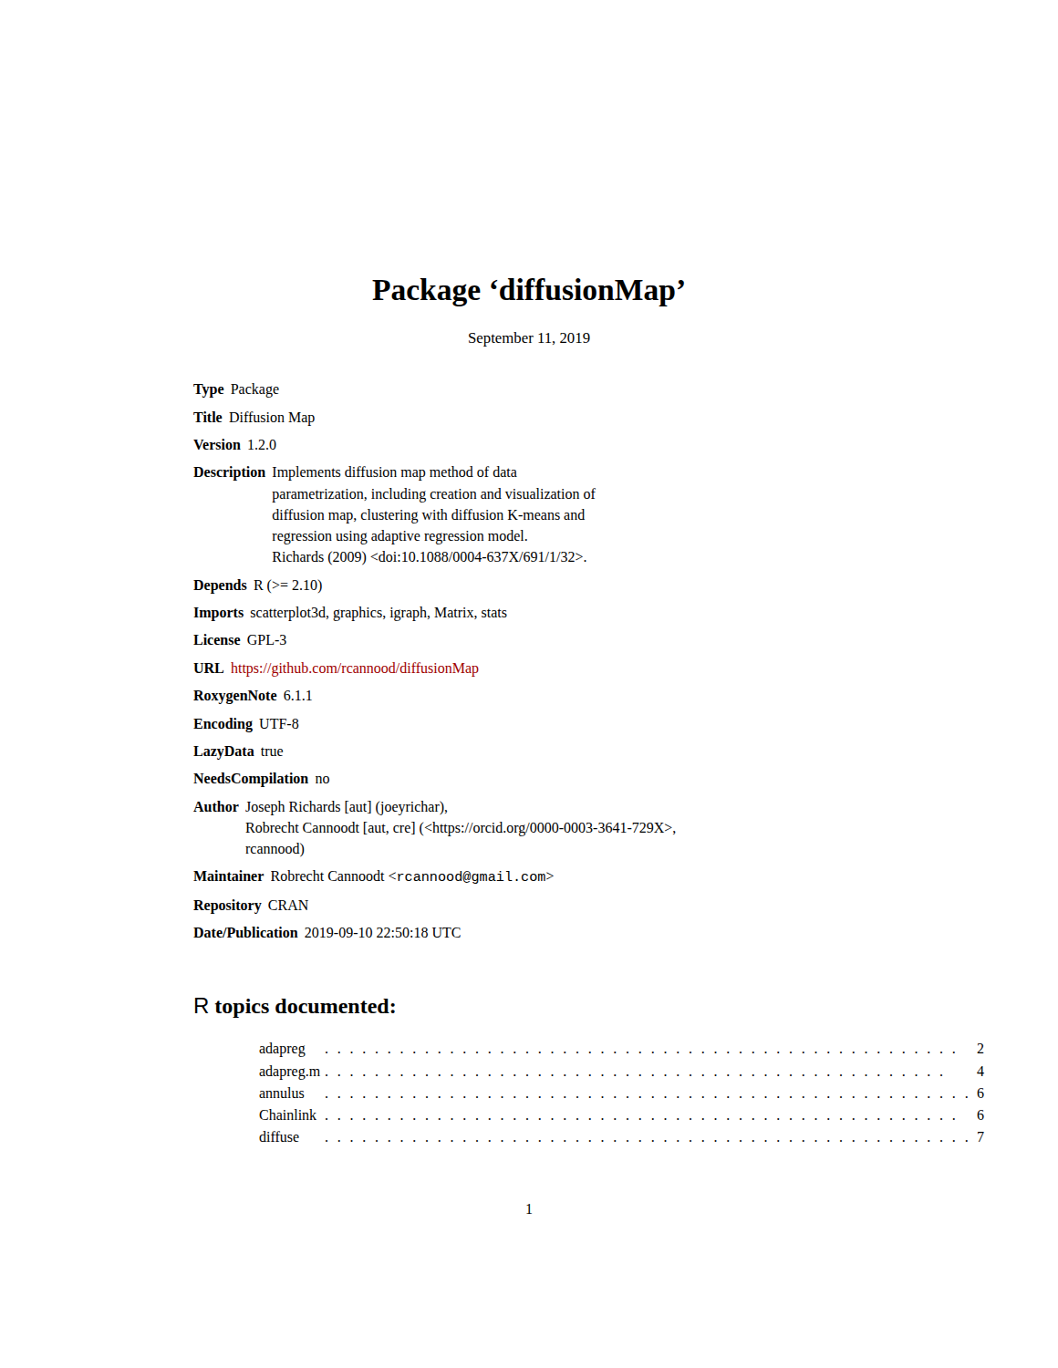Package ‘diffusionMap’
September 11, 2019
Type
Package
Title
Diffusion Map
Version
1.2.0
Description
Implements diffusion map method of data
parametrization, including creation and visualization of
diffusion map, clustering with diffusion K-means and
regression using adaptive regression model.
Richards (2009) <doi:10.1088/0004-637X/691/1/32>.
Depends
R (>= 2.10)
Imports
scatterplot3d, graphics, igraph, Matrix, stats
License
GPL-3
URL
https://github.com/rcannood/diffusionMap
RoxygenNote
6.1.1
Encoding
UTF-8
LazyData
true
NeedsCompilation
no
Author
Joseph Richards [aut] (joeyrichar),
Robrecht Cannoodt [aut, cre] (<https://orcid.org/0000-0003-3641-729X>,
rcannood)
Maintainer
Robrecht Cannoodt <rcannood@gmail.com>
Repository
CRAN
Date/Publication
2019-09-10 22:50:18 UTC
R topics documented:
| adapreg | . . . . . . . . . . . . . . . . . . . . . . . . . . . . . . . . . . . . . . . . . . . . . . . . . . . | 2 |
| adapreg.m | . . . . . . . . . . . . . . . . . . . . . . . . . . . . . . . . . . . . . . . . . . . . . . . . . . | 4 |
| annulus | . . . . . . . . . . . . . . . . . . . . . . . . . . . . . . . . . . . . . . . . . . . . . . . . . . . . | 6 |
| Chainlink | . . . . . . . . . . . . . . . . . . . . . . . . . . . . . . . . . . . . . . . . . . . . . . . . . . . | 6 |
| diffuse | . . . . . . . . . . . . . . . . . . . . . . . . . . . . . . . . . . . . . . . . . . . . . . . . . . . . | 7 |
1